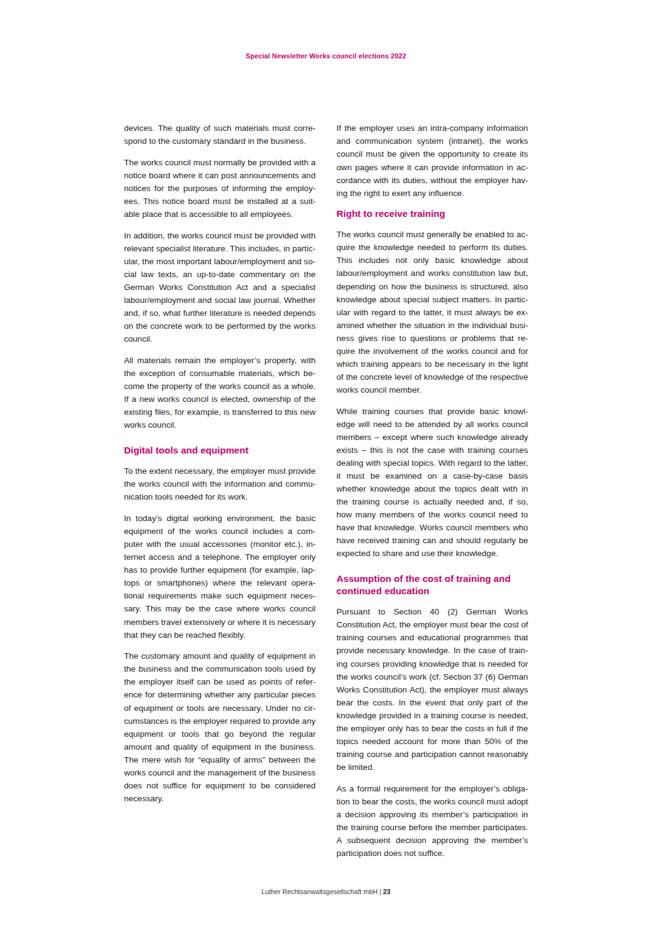Special Newsletter Works council elections 2022
devices. The quality of such materials must correspond to the customary standard in the business.
The works council must normally be provided with a notice board where it can post announcements and notices for the purposes of informing the employees. This notice board must be installed at a suitable place that is accessible to all employees.
In addition, the works council must be provided with relevant specialist literature. This includes, in particular, the most important labour/employment and social law texts, an up-to-date commentary on the German Works Constitution Act and a specialist labour/employment and social law journal. Whether and, if so, what further literature is needed depends on the concrete work to be performed by the works council.
All materials remain the employer’s property, with the exception of consumable materials, which become the property of the works council as a whole. If a new works council is elected, ownership of the existing files, for example, is transferred to this new works council.
Digital tools and equipment
To the extent necessary, the employer must provide the works council with the information and communication tools needed for its work.
In today’s digital working environment, the basic equipment of the works council includes a computer with the usual accessories (monitor etc.), internet access and a telephone. The employer only has to provide further equipment (for example, laptops or smartphones) where the relevant operational requirements make such equipment necessary. This may be the case where works council members travel extensively or where it is necessary that they can be reached flexibly.
The customary amount and quality of equipment in the business and the communication tools used by the employer itself can be used as points of reference for determining whether any particular pieces of equipment or tools are necessary. Under no circumstances is the employer required to provide any equipment or tools that go beyond the regular amount and quality of equipment in the business. The mere wish for “equality of arms” between the works council and the management of the business does not suffice for equipment to be considered necessary.
If the employer uses an intra-company information and communication system (intranet), the works council must be given the opportunity to create its own pages where it can provide information in accordance with its duties, without the employer having the right to exert any influence.
Right to receive training
The works council must generally be enabled to acquire the knowledge needed to perform its duties. This includes not only basic knowledge about labour/employment and works constitution law but, depending on how the business is structured, also knowledge about special subject matters. In particular with regard to the latter, it must always be examined whether the situation in the individual business gives rise to questions or problems that require the involvement of the works council and for which training appears to be necessary in the light of the concrete level of knowledge of the respective works council member.
While training courses that provide basic knowledge will need to be attended by all works council members – except where such knowledge already exists – this is not the case with training courses dealing with special topics. With regard to the latter, it must be examined on a case-by-case basis whether knowledge about the topics dealt with in the training course is actually needed and, if so, how many members of the works council need to have that knowledge. Works council members who have received training can and should regularly be expected to share and use their knowledge.
Assumption of the cost of training and continued education
Pursuant to Section 40 (2) German Works Constitution Act, the employer must bear the cost of training courses and educational programmes that provide necessary knowledge. In the case of training courses providing knowledge that is needed for the works council’s work (cf. Section 37 (6) German Works Constitution Act), the employer must always bear the costs. In the event that only part of the knowledge provided in a training course is needed, the employer only has to bear the costs in full if the topics needed account for more than 50% of the training course and participation cannot reasonably be limited.
As a formal requirement for the employer’s obligation to bear the costs, the works council must adopt a decision approving its member’s participation in the training course before the member participates. A subsequent decision approving the member’s participation does not suffice.
Luther Rechtsanwaltsgesellschaft mbH | 23